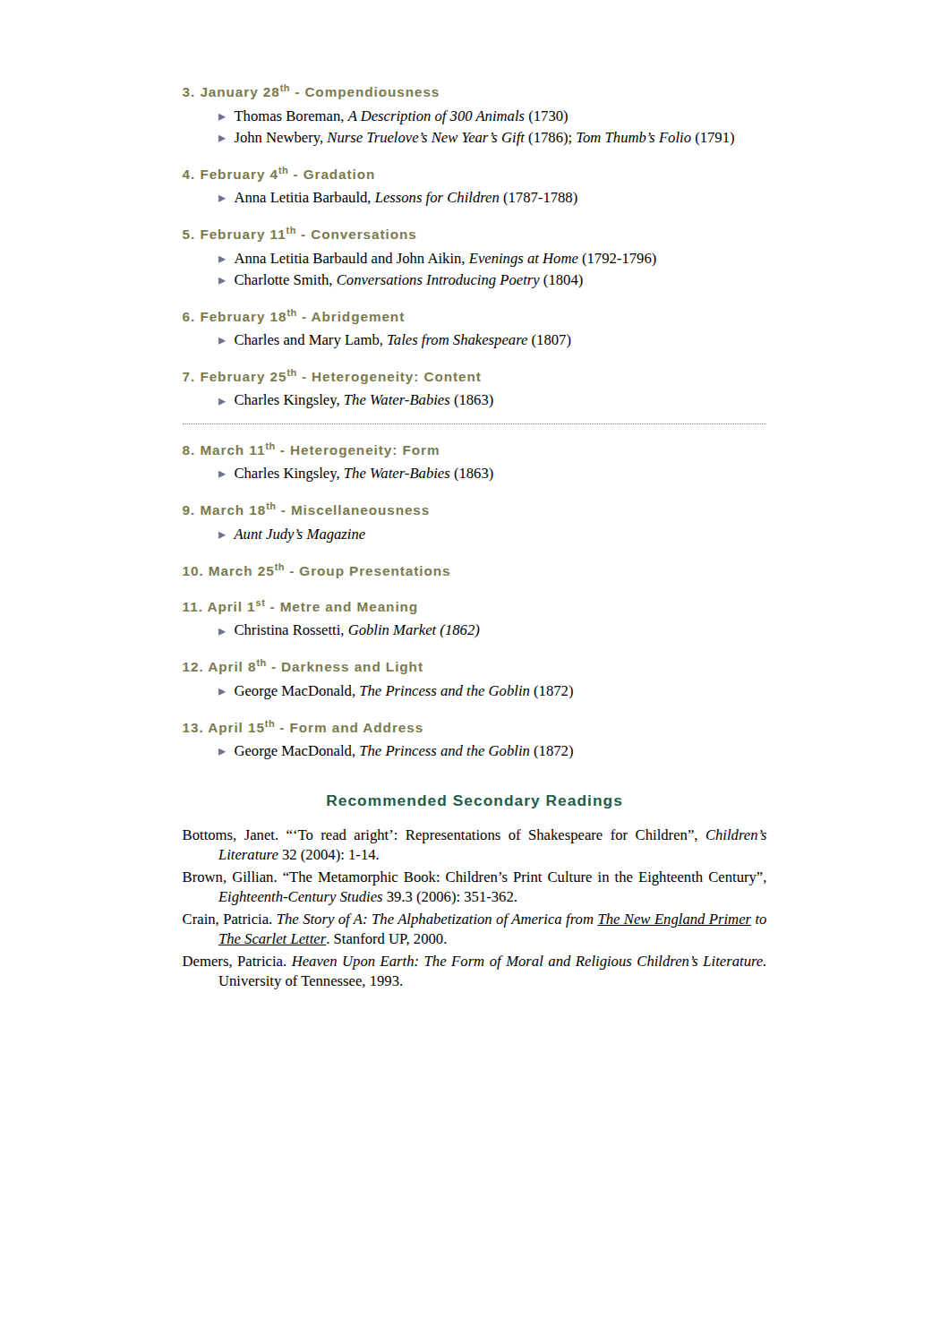3. January 28th - Compendiousness
Thomas Boreman, A Description of 300 Animals (1730)
John Newbery, Nurse Truelove’s New Year’s Gift (1786); Tom Thumb’s Folio (1791)
4. February 4th - Gradation
Anna Letitia Barbauld, Lessons for Children (1787-1788)
5. February 11th - Conversations
Anna Letitia Barbauld and John Aikin, Evenings at Home (1792-1796)
Charlotte Smith, Conversations Introducing Poetry (1804)
6. February 18th - Abridgement
Charles and Mary Lamb, Tales from Shakespeare (1807)
7. February 25th - Heterogeneity: Content
Charles Kingsley, The Water-Babies (1863)
8. March 11th - Heterogeneity: Form
Charles Kingsley, The Water-Babies (1863)
9. March 18th - Miscellaneousness
Aunt Judy’s Magazine
10. March 25th - Group Presentations
11. April 1st - Metre and Meaning
Christina Rossetti, Goblin Market (1862)
12. April 8th - Darkness and Light
George MacDonald, The Princess and the Goblin (1872)
13. April 15th - Form and Address
George MacDonald, The Princess and the Goblin (1872)
Recommended Secondary Readings
Bottoms, Janet. “‘To read aright’: Representations of Shakespeare for Children”, Children’s Literature 32 (2004): 1-14.
Brown, Gillian. “The Metamorphic Book: Children’s Print Culture in the Eighteenth Century”, Eighteenth-Century Studies 39.3 (2006): 351-362.
Crain, Patricia. The Story of A: The Alphabetization of America from The New England Primer to The Scarlet Letter. Stanford UP, 2000.
Demers, Patricia. Heaven Upon Earth: The Form of Moral and Religious Children’s Literature. University of Tennessee, 1993.